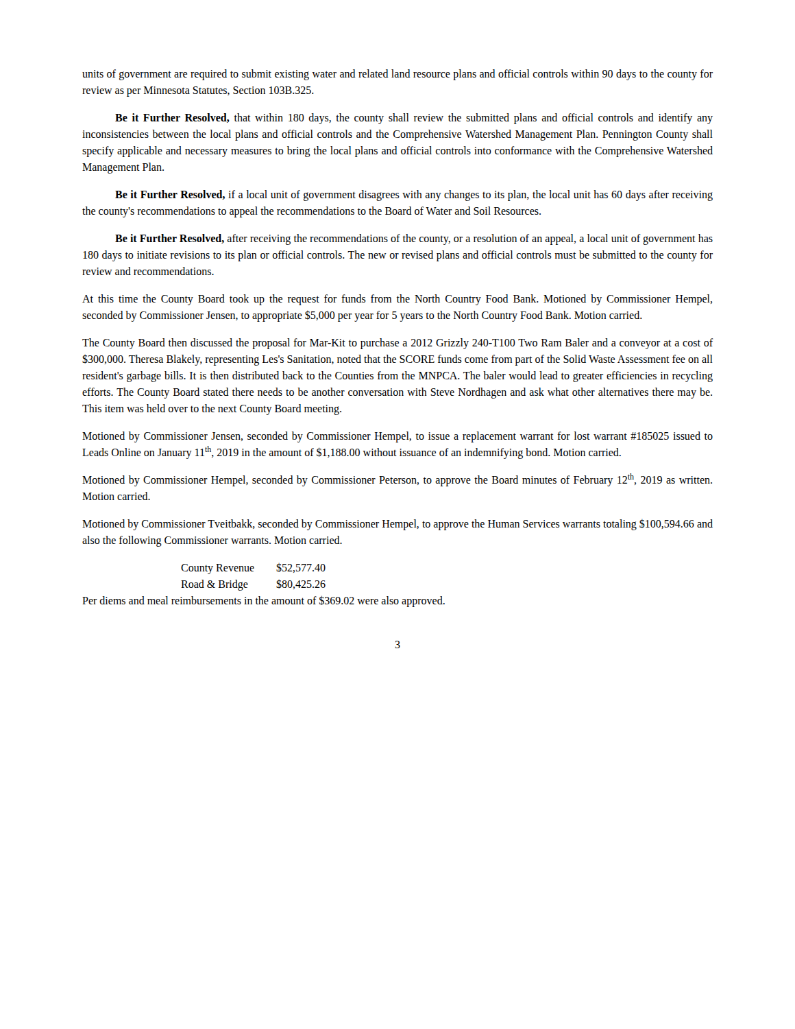units of government are required to submit existing water and related land resource plans and official controls within 90 days to the county for review as per Minnesota Statutes, Section 103B.325.
Be it Further Resolved, that within 180 days, the county shall review the submitted plans and official controls and identify any inconsistencies between the local plans and official controls and the Comprehensive Watershed Management Plan. Pennington County shall specify applicable and necessary measures to bring the local plans and official controls into conformance with the Comprehensive Watershed Management Plan.
Be it Further Resolved, if a local unit of government disagrees with any changes to its plan, the local unit has 60 days after receiving the county's recommendations to appeal the recommendations to the Board of Water and Soil Resources.
Be it Further Resolved, after receiving the recommendations of the county, or a resolution of an appeal, a local unit of government has 180 days to initiate revisions to its plan or official controls. The new or revised plans and official controls must be submitted to the county for review and recommendations.
At this time the County Board took up the request for funds from the North Country Food Bank. Motioned by Commissioner Hempel, seconded by Commissioner Jensen, to appropriate $5,000 per year for 5 years to the North Country Food Bank. Motion carried.
The County Board then discussed the proposal for Mar-Kit to purchase a 2012 Grizzly 240-T100 Two Ram Baler and a conveyor at a cost of $300,000. Theresa Blakely, representing Les's Sanitation, noted that the SCORE funds come from part of the Solid Waste Assessment fee on all resident's garbage bills. It is then distributed back to the Counties from the MNPCA. The baler would lead to greater efficiencies in recycling efforts. The County Board stated there needs to be another conversation with Steve Nordhagen and ask what other alternatives there may be. This item was held over to the next County Board meeting.
Motioned by Commissioner Jensen, seconded by Commissioner Hempel, to issue a replacement warrant for lost warrant #185025 issued to Leads Online on January 11th, 2019 in the amount of $1,188.00 without issuance of an indemnifying bond. Motion carried.
Motioned by Commissioner Hempel, seconded by Commissioner Peterson, to approve the Board minutes of February 12th, 2019 as written. Motion carried.
Motioned by Commissioner Tveitbakk, seconded by Commissioner Hempel, to approve the Human Services warrants totaling $100,594.66 and also the following Commissioner warrants. Motion carried.
| County Revenue | $52,577.40 |
| Road & Bridge | $80,425.26 |
Per diems and meal reimbursements in the amount of $369.02 were also approved.
3